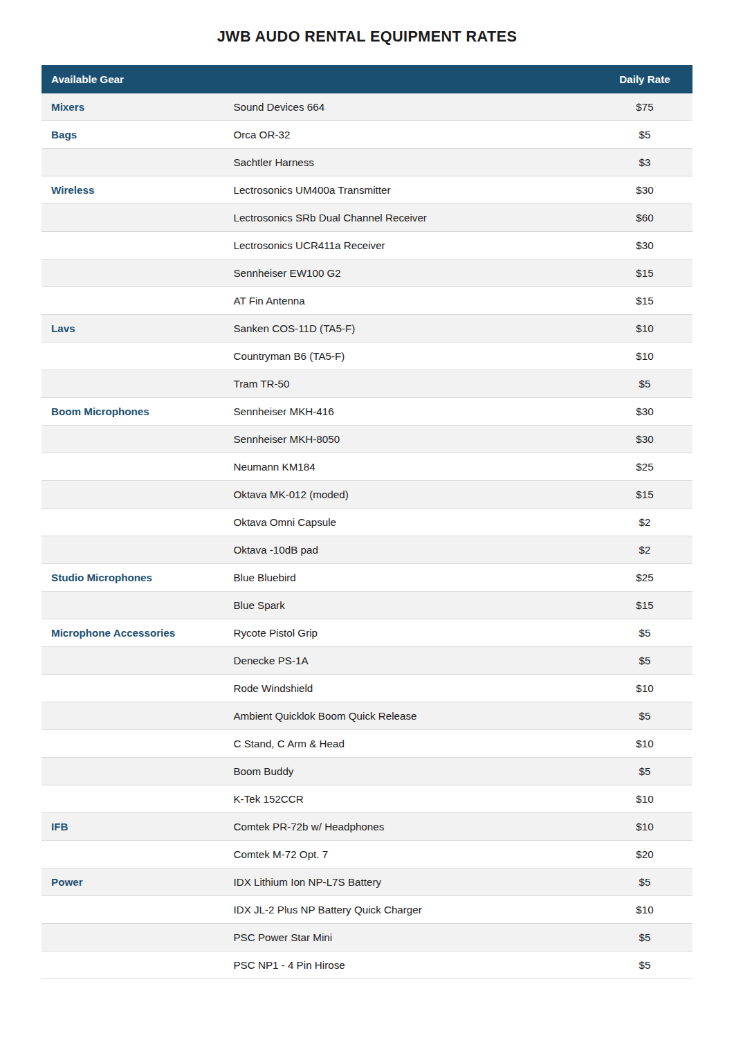JWB AUDO RENTAL EQUIPMENT RATES
| Available Gear | | Daily Rate |
| --- | --- | --- |
| Mixers | Sound Devices 664 | $75 |
| Bags | Orca OR-32 | $5 |
| | Sachtler Harness | $3 |
| Wireless | Lectrosonics UM400a Transmitter | $30 |
| | Lectrosonics SRb Dual Channel Receiver | $60 |
| | Lectrosonics UCR411a Receiver | $30 |
| | Sennheiser EW100 G2 | $15 |
| | AT Fin Antenna | $15 |
| Lavs | Sanken COS-11D (TA5-F) | $10 |
| | Countryman B6 (TA5-F) | $10 |
| | Tram TR-50 | $5 |
| Boom Microphones | Sennheiser MKH-416 | $30 |
| | Sennheiser MKH-8050 | $30 |
| | Neumann KM184 | $25 |
| | Oktava MK-012 (moded) | $15 |
| | Oktava Omni Capsule | $2 |
| | Oktava -10dB pad | $2 |
| Studio Microphones | Blue Bluebird | $25 |
| | Blue Spark | $15 |
| Microphone Accessories | Rycote Pistol Grip | $5 |
| | Denecke PS-1A | $5 |
| | Rode Windshield | $10 |
| | Ambient Quicklok Boom Quick Release | $5 |
| | C Stand, C Arm & Head | $10 |
| | Boom Buddy | $5 |
| | K-Tek 152CCR | $10 |
| IFB | Comtek PR-72b w/ Headphones | $10 |
| | Comtek M-72 Opt. 7 | $20 |
| Power | IDX Lithium Ion NP-L7S Battery | $5 |
| | IDX JL-2 Plus NP Battery Quick Charger | $10 |
| | PSC Power Star Mini | $5 |
| | PSC NP1 - 4 Pin Hirose | $5 |